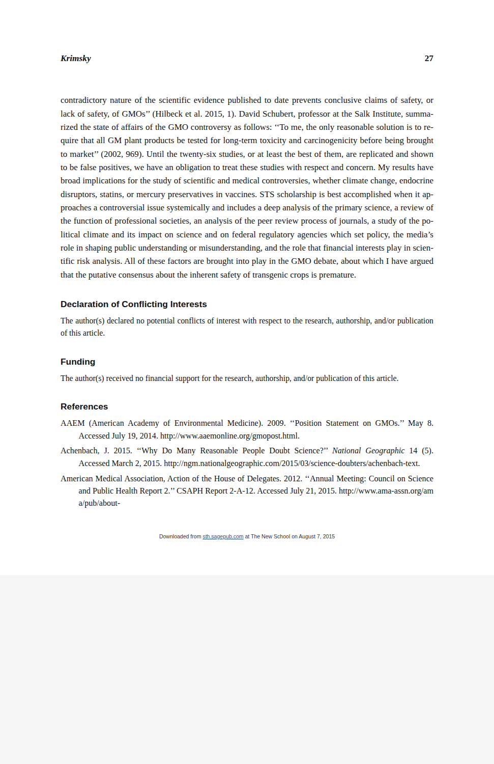Krimsky 27
contradictory nature of the scientific evidence published to date prevents conclusive claims of safety, or lack of safety, of GMOs’’ (Hilbeck et al. 2015, 1). David Schubert, professor at the Salk Institute, summarized the state of affairs of the GMO controversy as follows: ‘‘To me, the only reasonable solution is to require that all GM plant products be tested for long-term toxicity and carcinogenicity before being brought to market’’ (2002, 969). Until the twenty-six studies, or at least the best of them, are replicated and shown to be false positives, we have an obligation to treat these studies with respect and concern. My results have broad implications for the study of scientific and medical controversies, whether climate change, endocrine disruptors, statins, or mercury preservatives in vaccines. STS scholarship is best accomplished when it approaches a controversial issue systemically and includes a deep analysis of the primary science, a review of the function of professional societies, an analysis of the peer review process of journals, a study of the political climate and its impact on science and on federal regulatory agencies which set policy, the media’s role in shaping public understanding or misunderstanding, and the role that financial interests play in scientific risk analysis. All of these factors are brought into play in the GMO debate, about which I have argued that the putative consensus about the inherent safety of transgenic crops is premature.
Declaration of Conflicting Interests
The author(s) declared no potential conflicts of interest with respect to the research, authorship, and/or publication of this article.
Funding
The author(s) received no financial support for the research, authorship, and/or publication of this article.
References
AAEM (American Academy of Environmental Medicine). 2009. ‘‘Position Statement on GMOs.’’ May 8. Accessed July 19, 2014. http://www.aaemonline.org/gmopost.html.
Achenbach, J. 2015. ‘‘Why Do Many Reasonable People Doubt Science?’’ National Geographic 14 (5). Accessed March 2, 2015. http://ngm.nationalgeographic.com/2015/03/science-doubters/achenbach-text.
American Medical Association, Action of the House of Delegates. 2012. ‘‘Annual Meeting: Council on Science and Public Health Report 2.’’ CSAPH Report 2-A-12. Accessed July 21, 2015. http://www.ama-assn.org/ama/pub/about-
Downloaded from sth.sagepub.com at The New School on August 7, 2015